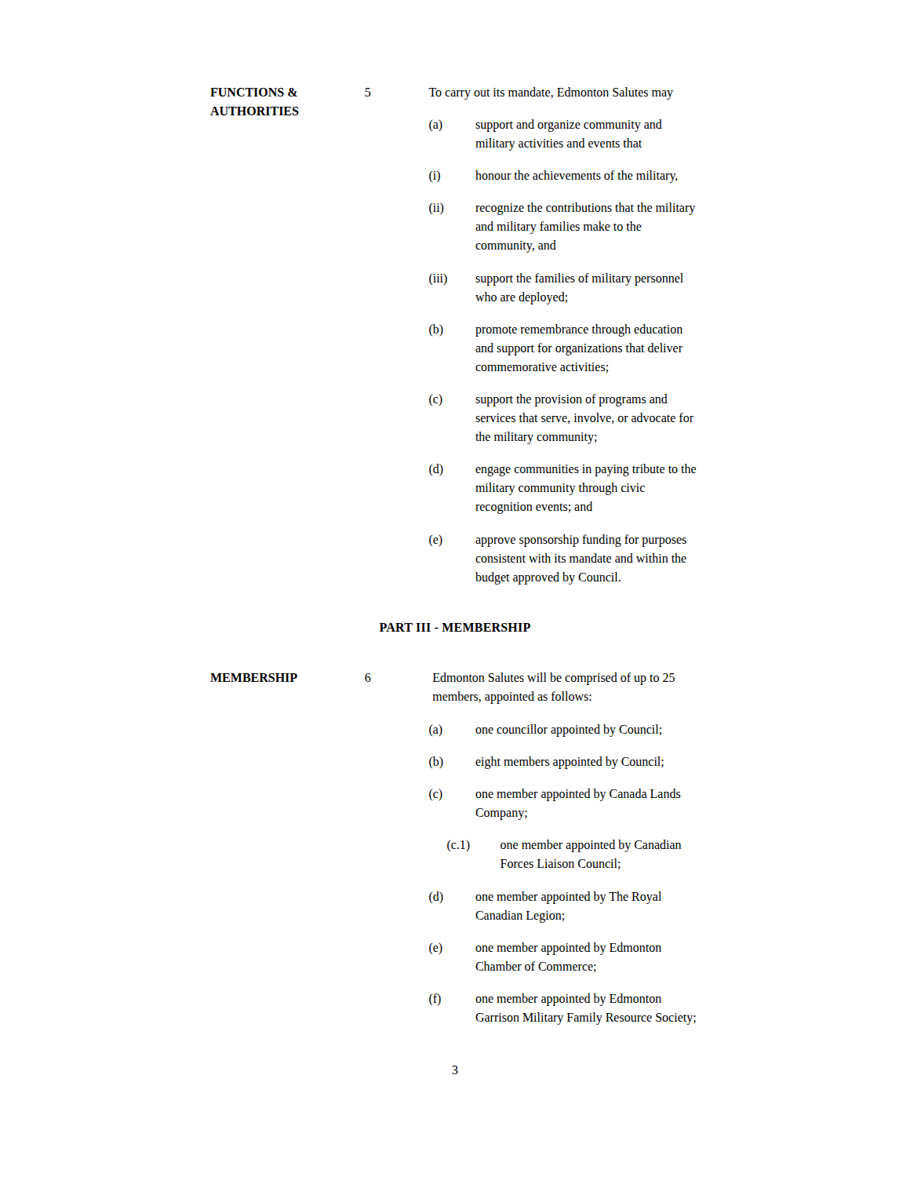| FUNCTIONS & AUTHORITIES | 5 | To carry out its mandate, Edmonton Salutes may / (a) / support and organize community and military activities and events that / / (i) / honour the achievements of the military, / / (ii) / recognize the contributions that the military and military families make to the community, and / / (iii) / support the families of military personnel who are deployed; / / (b) / promote remembrance through education and support for organizations that deliver commemorative activities; / / (c) / support the provision of programs and services that serve, involve, or advocate for the military community; / / (d) / engage communities in paying tribute to the military community through civic recognition events; and / / (e) / approve sponsorship funding for purposes consistent with its mandate and within the budget approved by Council. / |
PART III - MEMBERSHIP
| MEMBERSHIP | 6 | Edmonton Salutes will be comprised of up to 25 members, appointed as follows: / (a) / one councillor appointed by Council; / / (b) / eight members appointed by Council; / / (c) / one member appointed by Canada Lands Company; / / (c.1) / one member appointed by Canadian Forces Liaison Council; / / (d) / one member appointed by The Royal Canadian Legion; / / (e) / one member appointed by Edmonton Chamber of Commerce; / / (f) / one member appointed by Edmonton Garrison Military Family Resource Society; / |
3